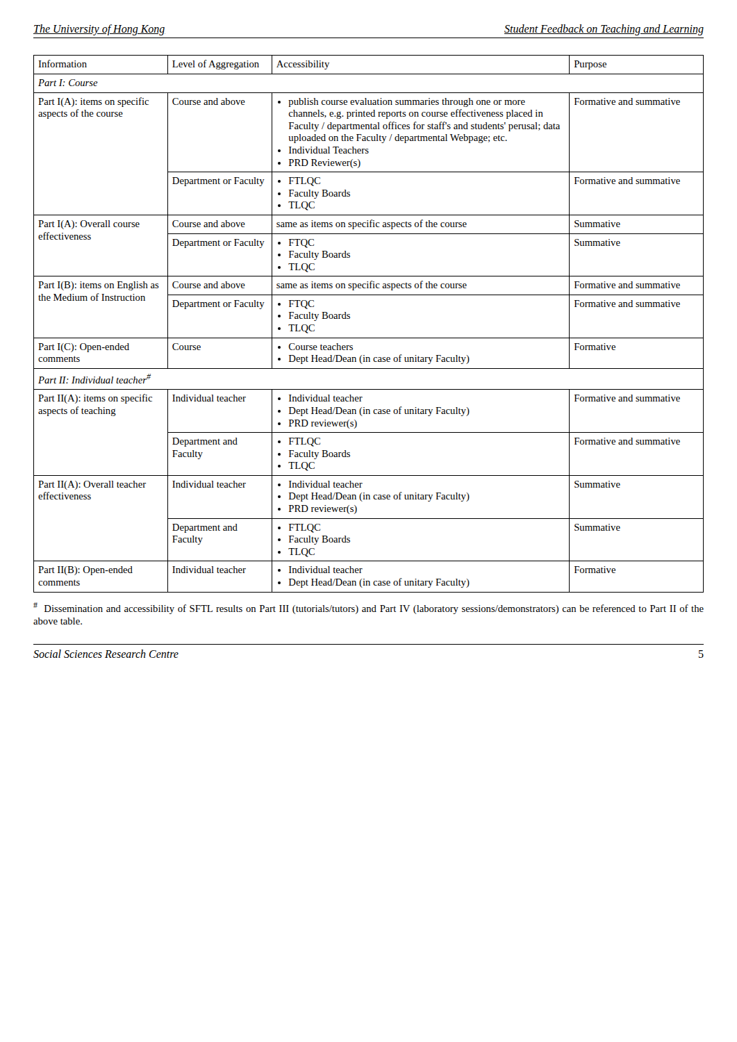The University of Hong Kong
Student Feedback on Teaching and Learning
| Information | Level of Aggregation | Accessibility | Purpose |
| --- | --- | --- | --- |
| Part I: Course |
| Part I(A): items on specific aspects of the course | Course and above | publish course evaluation summaries through one or more channels, e.g. printed reports on course effectiveness placed in Faculty / departmental offices for staff's and students' perusal; data uploaded on the Faculty / departmental Webpage; etc. Individual Teachers PRD Reviewer(s) | Formative and summative |
| Department or Faculty | FTLQC Faculty Boards TLQC | Formative and summative |
| Part I(A): Overall course effectiveness | Course and above | same as items on specific aspects of the course | Summative |
| Department or Faculty | FTQC Faculty Boards TLQC | Summative |
| Part I(B): items on English as the Medium of Instruction | Course and above | same as items on specific aspects of the course | Formative and summative |
| Department or Faculty | FTQC Faculty Boards TLQC | Formative and summative |
| Part I(C): Open-ended comments | Course | Course teachers Dept Head/Dean (in case of unitary Faculty) | Formative |
| Part II: Individual teacher # |
| Part II(A): items on specific aspects of teaching | Individual teacher | Individual teacher Dept Head/Dean (in case of unitary Faculty) PRD reviewer(s) | Formative and summative |
| Department and Faculty | FTLQC Faculty Boards TLQC | Formative and summative |
| Part II(A): Overall teacher effectiveness | Individual teacher | Individual teacher Dept Head/Dean (in case of unitary Faculty) PRD reviewer(s) | Summative |
| Department and Faculty | FTLQC Faculty Boards TLQC | Summative |
| Part II(B): Open-ended comments | Individual teacher | Individual teacher Dept Head/Dean (in case of unitary Faculty) | Formative |
# Dissemination and accessibility of SFTL results on Part III (tutorials/tutors) and Part IV (laboratory sessions/demonstrators) can be referenced to Part II of the above table.
Social Sciences Research Centre
5